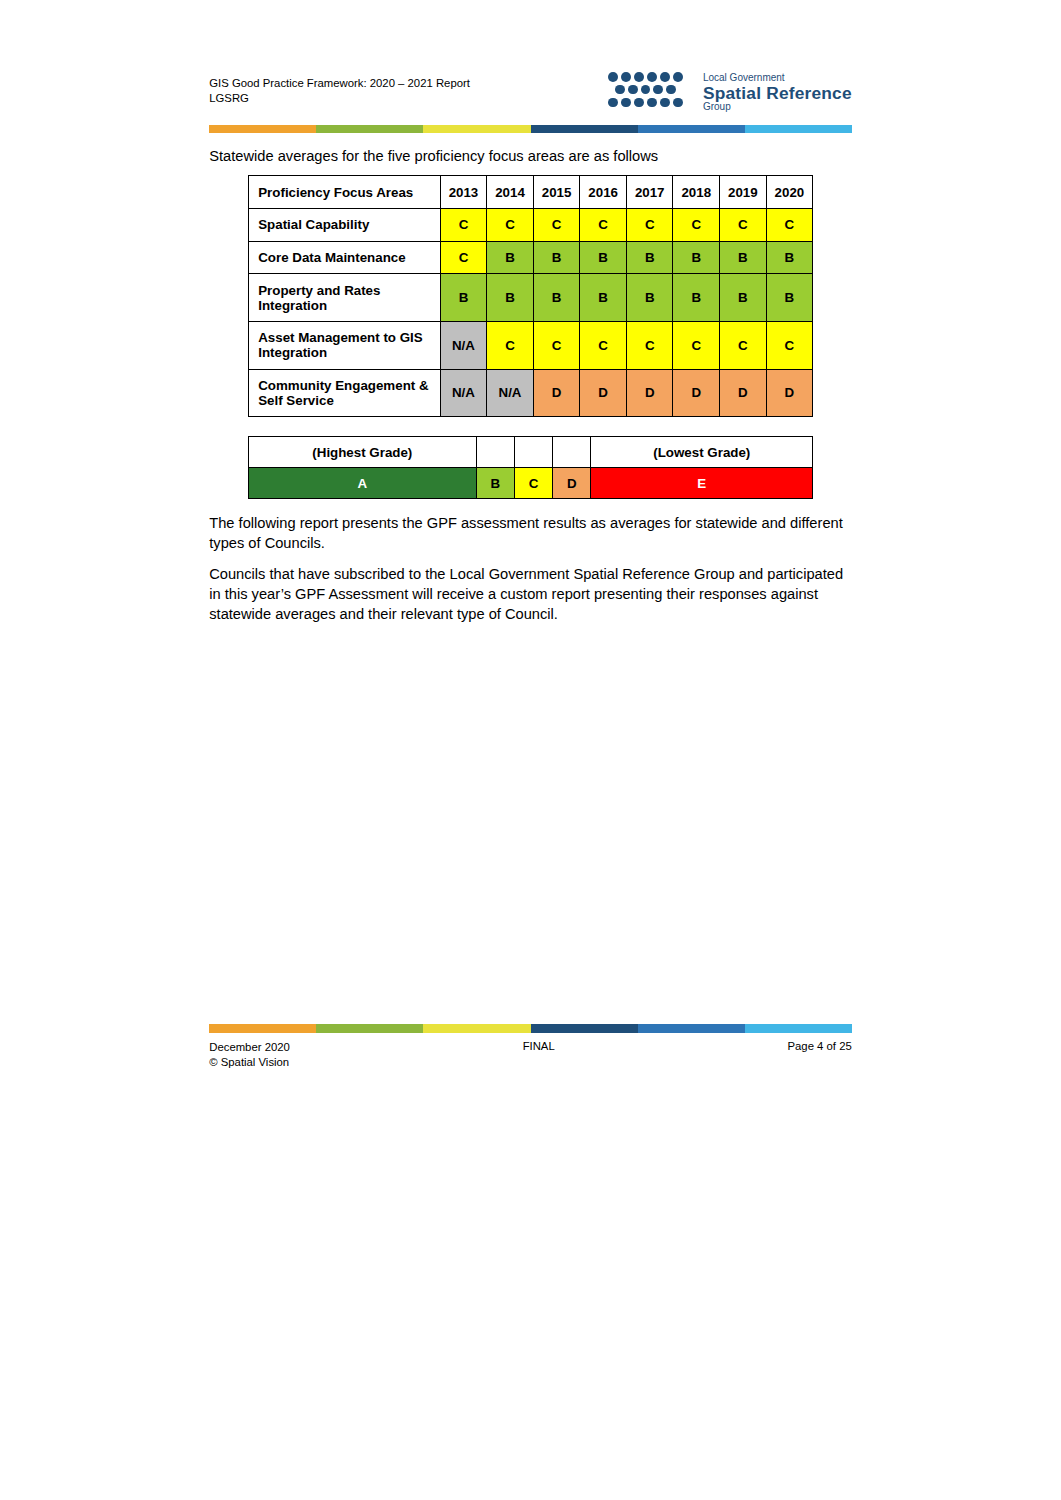GIS Good Practice Framework: 2020 – 2021 Report
LGSRG
Local Government
Spatial Reference
Group
Statewide averages for the five proficiency focus areas are as follows
| Proficiency Focus Areas | 2013 | 2014 | 2015 | 2016 | 2017 | 2018 | 2019 | 2020 |
| --- | --- | --- | --- | --- | --- | --- | --- | --- |
| Spatial Capability | C | C | C | C | C | C | C | C |
| Core Data Maintenance | C | B | B | B | B | B | B | B |
| Property and Rates Integration | B | B | B | B | B | B | B | B |
| Asset Management to GIS Integration | N/A | C | C | C | C | C | C | C |
| Community Engagement & Self Service | N/A | N/A | D | D | D | D | D | D |
| (Highest Grade) | | | | (Lowest Grade) |
| A | B | C | D | E |
The following report presents the GPF assessment results as averages for statewide and different types of Councils.
Councils that have subscribed to the Local Government Spatial Reference Group and participated in this year’s GPF Assessment will receive a custom report presenting their responses against statewide averages and their relevant type of Council.
December 2020
© Spatial Vision
FINAL
Page 4 of 25